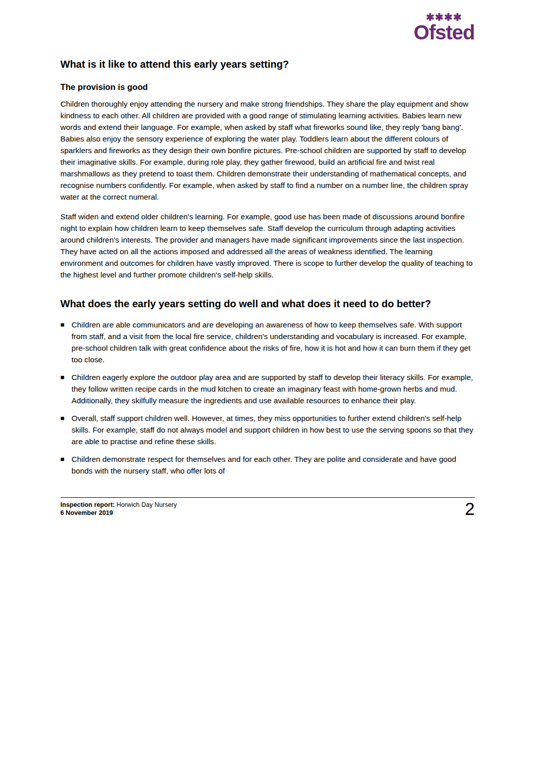✱✱✱✱
Ofsted
What is it like to attend this early years setting?
The provision is good
Children thoroughly enjoy attending the nursery and make strong friendships. They share the play equipment and show kindness to each other. All children are provided with a good range of stimulating learning activities. Babies learn new words and extend their language. For example, when asked by staff what fireworks sound like, they reply 'bang bang'. Babies also enjoy the sensory experience of exploring the water play. Toddlers learn about the different colours of sparklers and fireworks as they design their own bonfire pictures. Pre-school children are supported by staff to develop their imaginative skills. For example, during role play, they gather firewood, build an artificial fire and twist real marshmallows as they pretend to toast them. Children demonstrate their understanding of mathematical concepts, and recognise numbers confidently. For example, when asked by staff to find a number on a number line, the children spray water at the correct numeral.
Staff widen and extend older children's learning. For example, good use has been made of discussions around bonfire night to explain how children learn to keep themselves safe. Staff develop the curriculum through adapting activities around children's interests. The provider and managers have made significant improvements since the last inspection. They have acted on all the actions imposed and addressed all the areas of weakness identified. The learning environment and outcomes for children have vastly improved. There is scope to further develop the quality of teaching to the highest level and further promote children's self-help skills.
What does the early years setting do well and what does it need to do better?
Children are able communicators and are developing an awareness of how to keep themselves safe. With support from staff, and a visit from the local fire service, children's understanding and vocabulary is increased. For example, pre-school children talk with great confidence about the risks of fire, how it is hot and how it can burn them if they get too close.
Children eagerly explore the outdoor play area and are supported by staff to develop their literacy skills. For example, they follow written recipe cards in the mud kitchen to create an imaginary feast with home-grown herbs and mud. Additionally, they skilfully measure the ingredients and use available resources to enhance their play.
Overall, staff support children well. However, at times, they miss opportunities to further extend children's self-help skills. For example, staff do not always model and support children in how best to use the serving spoons so that they are able to practise and refine these skills.
Children demonstrate respect for themselves and for each other. They are polite and considerate and have good bonds with the nursery staff, who offer lots of
Inspection report: Horwich Day Nursery
6 November 2019
2